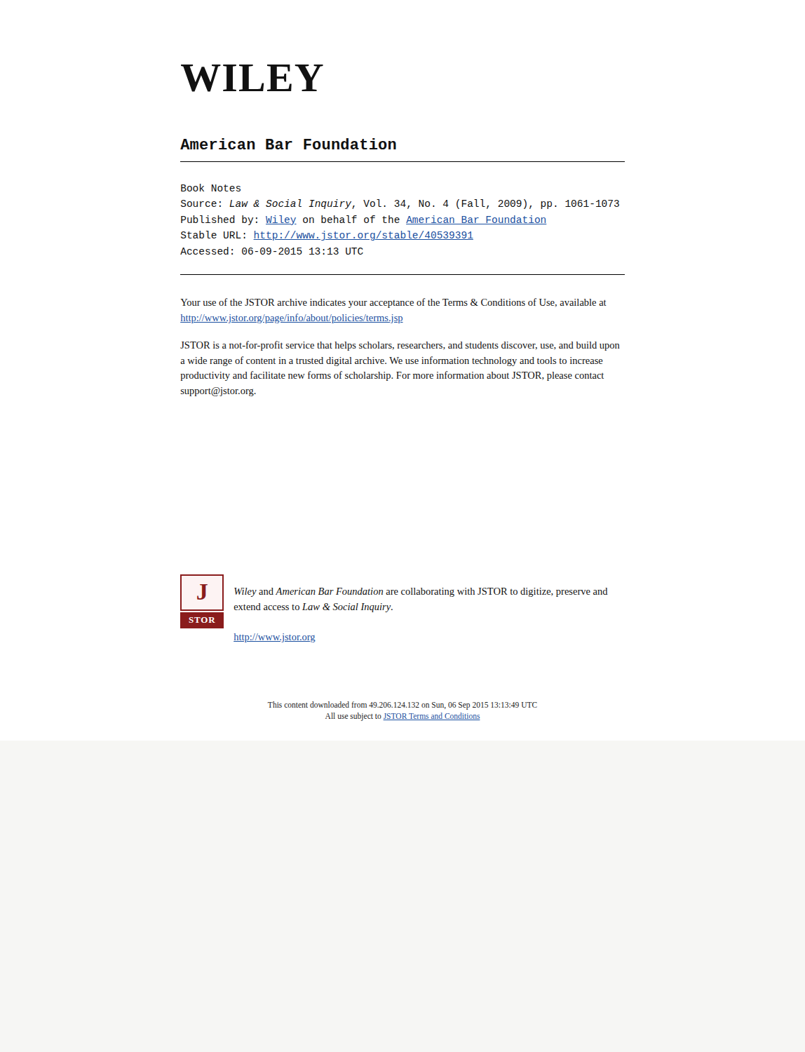WILEY
American Bar Foundation
Book Notes
Source: Law & Social Inquiry, Vol. 34, No. 4 (Fall, 2009), pp. 1061-1073
Published by: Wiley on behalf of the American Bar Foundation
Stable URL: http://www.jstor.org/stable/40539391
Accessed: 06-09-2015 13:13 UTC
Your use of the JSTOR archive indicates your acceptance of the Terms & Conditions of Use, available at http://www.jstor.org/page/info/about/policies/terms.jsp
JSTOR is a not-for-profit service that helps scholars, researchers, and students discover, use, and build upon a wide range of content in a trusted digital archive. We use information technology and tools to increase productivity and facilitate new forms of scholarship. For more information about JSTOR, please contact support@jstor.org.
J STOR
Wiley and American Bar Foundation are collaborating with JSTOR to digitize, preserve and extend access to Law & Social Inquiry.
http://www.jstor.org
This content downloaded from 49.206.124.132 on Sun, 06 Sep 2015 13:13:49 UTC
All use subject to JSTOR Terms and Conditions